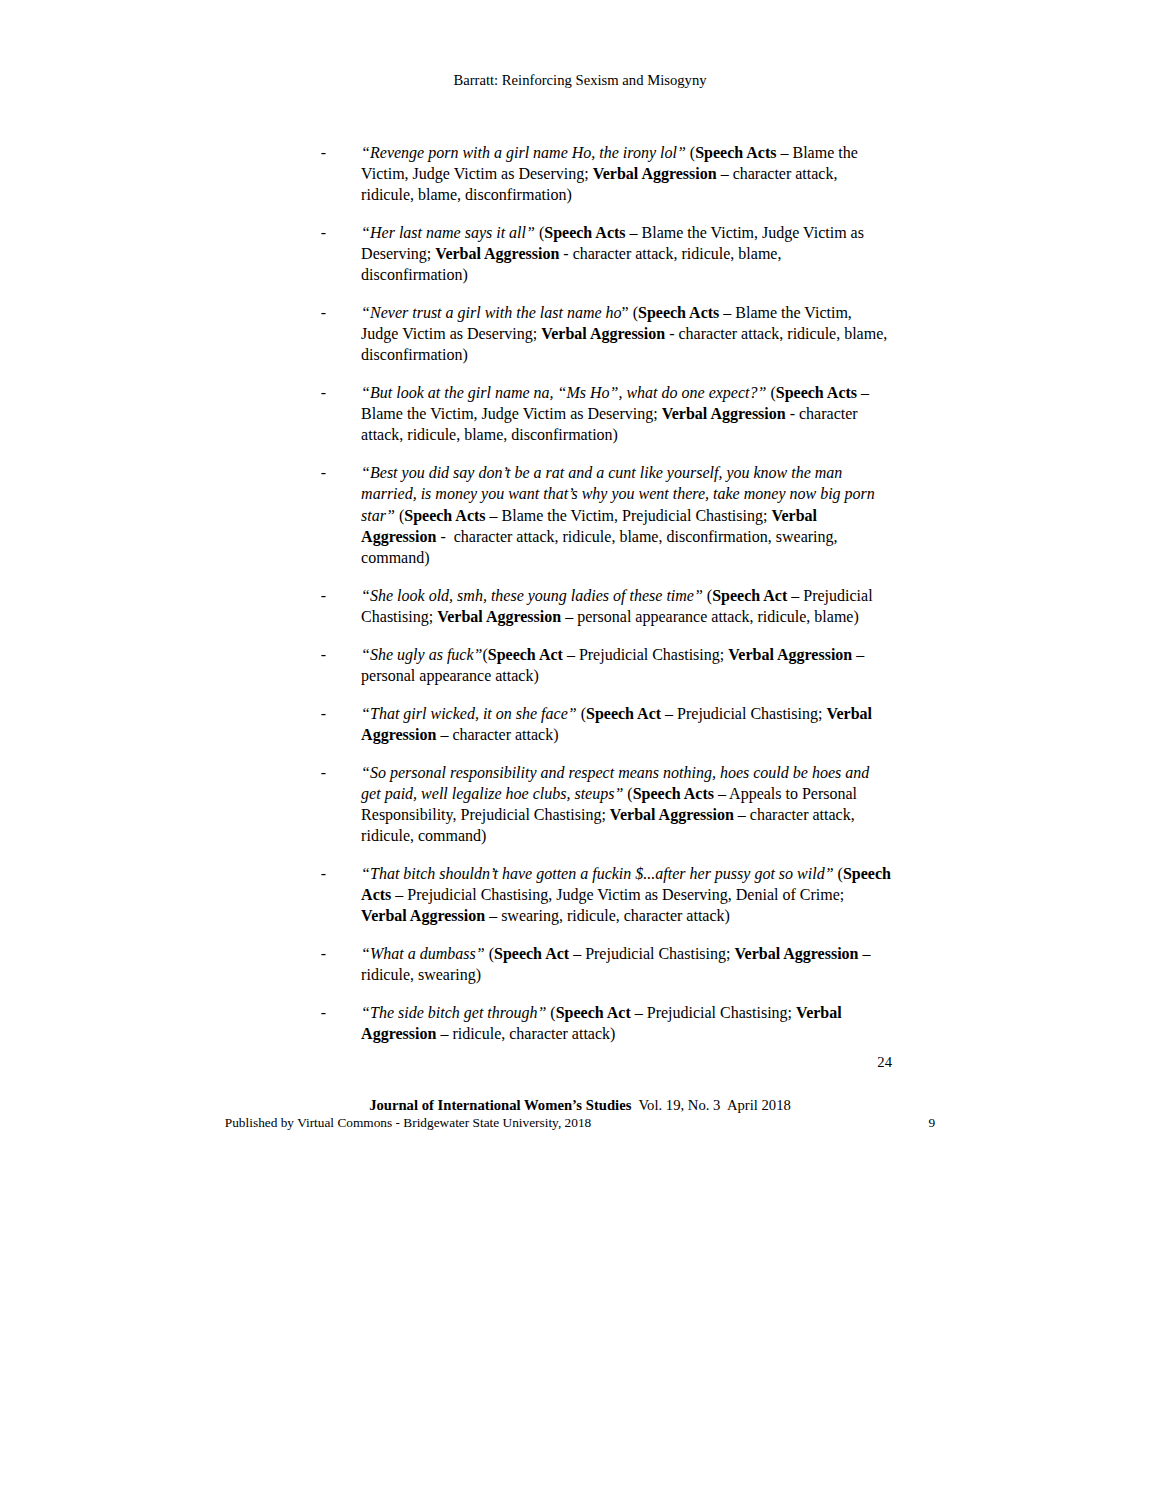Barratt: Reinforcing Sexism and Misogyny
“Revenge porn with a girl name Ho, the irony lol” (Speech Acts – Blame the Victim, Judge Victim as Deserving; Verbal Aggression – character attack, ridicule, blame, disconfirmation)
“Her last name says it all” (Speech Acts – Blame the Victim, Judge Victim as Deserving; Verbal Aggression - character attack, ridicule, blame, disconfirmation)
“Never trust a girl with the last name ho” (Speech Acts – Blame the Victim, Judge Victim as Deserving; Verbal Aggression - character attack, ridicule, blame, disconfirmation)
“But look at the girl name na, “Ms Ho”, what do one expect?” (Speech Acts – Blame the Victim, Judge Victim as Deserving; Verbal Aggression - character attack, ridicule, blame, disconfirmation)
“Best you did say don’t be a rat and a cunt like yourself, you know the man married, is money you want that’s why you went there, take money now big porn star” (Speech Acts – Blame the Victim, Prejudicial Chastising; Verbal Aggression - character attack, ridicule, blame, disconfirmation, swearing, command)
“She look old, smh, these young ladies of these time” (Speech Act – Prejudicial Chastising; Verbal Aggression – personal appearance attack, ridicule, blame)
“She ugly as fuck”(Speech Act – Prejudicial Chastising; Verbal Aggression – personal appearance attack)
“That girl wicked, it on she face” (Speech Act – Prejudicial Chastising; Verbal Aggression – character attack)
“So personal responsibility and respect means nothing, hoes could be hoes and get paid, well legalize hoe clubs, steups” (Speech Acts – Appeals to Personal Responsibility, Prejudicial Chastising; Verbal Aggression – character attack, ridicule, command)
“That bitch shouldn’t have gotten a fuckin $...after her pussy got so wild” (Speech Acts – Prejudicial Chastising, Judge Victim as Deserving, Denial of Crime; Verbal Aggression – swearing, ridicule, character attack)
“What a dumbass” (Speech Act – Prejudicial Chastising; Verbal Aggression – ridicule, swearing)
“The side bitch get through” (Speech Act – Prejudicial Chastising; Verbal Aggression – ridicule, character attack)
24
Journal of International Women’s Studies Vol. 19, No. 3 April 2018
Published by Virtual Commons - Bridgewater State University, 2018 9